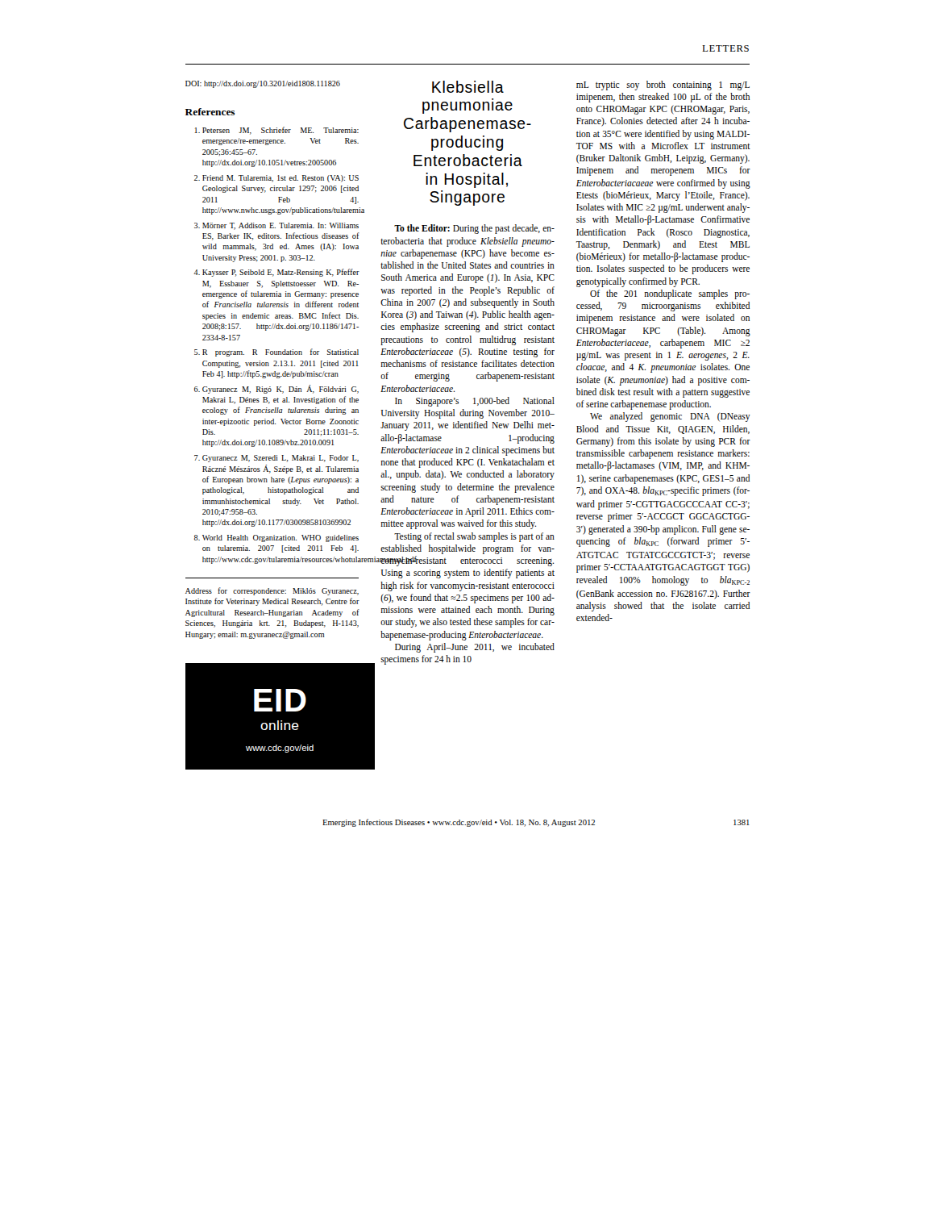LETTERS
DOI: http://dx.doi.org/10.3201/eid1808.111826
References
Petersen JM, Schriefer ME. Tularemia: emergence/re-emergence. Vet Res. 2005;36:455–67. http://dx.doi.org/10.1051/vetres:2005006
Friend M. Tularemia, 1st ed. Reston (VA): US Geological Survey, circular 1297; 2006 [cited 2011 Feb 4]. http://www.nwhc.usgs.gov/publications/tularemia
Mörner T, Addison E. Tularemia. In: Williams ES, Barker IK, editors. Infectious diseases of wild mammals, 3rd ed. Ames (IA): Iowa University Press; 2001. p. 303–12.
Kaysser P, Seibold E, Matz-Rensing K, Pfeffer M, Essbauer S, Splettstoesser WD. Re-emergence of tularemia in Germany: presence of Francisella tularensis in different rodent species in endemic areas. BMC Infect Dis. 2008;8:157. http://dx.doi.org/10.1186/1471-2334-8-157
R program. R Foundation for Statistical Computing, version 2.13.1. 2011 [cited 2011 Feb 4]. http://ftp5.gwdg.de/pub/misc/cran
Gyuranecz M, Rigó K, Dán Á, Földvári G, Makrai L, Dénes B, et al. Investigation of the ecology of Francisella tularensis during an inter-epizootic period. Vector Borne Zoonotic Dis. 2011;11:1031–5. http://dx.doi.org/10.1089/vbz.2010.0091
Gyuranecz M, Szeredi L, Makrai L, Fodor L, Ráczné Mészáros Á, Szépe B, et al. Tularemia of European brown hare (Lepus europaeus): a pathological, histopathological and immunhistochemical study. Vet Pathol. 2010;47:958–63. http://dx.doi.org/10.1177/0300985810369902
World Health Organization. WHO guidelines on tularemia. 2007 [cited 2011 Feb 4]. http://www.cdc.gov/tularemia/resources/whotularemiamanual.pdf
Address for correspondence: Miklós Gyuranecz, Institute for Veterinary Medical Research, Centre for Agricultural Research–Hungarian Academy of Sciences, Hungária krt. 21, Budapest, H-1143, Hungary; email: m.gyuranecz@gmail.com
EID
online
www.cdc.gov/eid
Klebsiella
pneumoniae
Carbapenemase-
producing
Enterobacteria
in Hospital,
Singapore
To the Editor: During the past decade, enterobacteria that produce Klebsiella pneumoniae carbapenemase (KPC) have become established in the United States and countries in South America and Europe (1). In Asia, KPC was reported in the People’s Republic of China in 2007 (2) and subsequently in South Korea (3) and Taiwan (4). Public health agencies emphasize screening and strict contact precautions to control multidrug resistant Enterobacteriaceae (5). Routine testing for mechanisms of resistance facilitates detection of emerging carbapenem-resistant Enterobacteriaceae.
In Singapore’s 1,000-bed National University Hospital during November 2010–January 2011, we identified New Delhi metallo-β-lactamase 1–producing Enterobacteriaceae in 2 clinical specimens but none that produced KPC (I. Venkatachalam et al., unpub. data). We conducted a laboratory screening study to determine the prevalence and nature of carbapenem-resistant Enterobacteriaceae in April 2011. Ethics committee approval was waived for this study.
Testing of rectal swab samples is part of an established hospitalwide program for vancomycin-resistant enterococci screening. Using a scoring system to identify patients at high risk for vancomycin-resistant enterococci (6), we found that ≈2.5 specimens per 100 admissions were attained each month. During our study, we also tested these samples for carbapenemase-producing Enterobacteriaceae.
During April–June 2011, we incubated specimens for 24 h in 10
mL tryptic soy broth containing 1 mg/L imipenem, then streaked 100 µL of the broth onto CHROMagar KPC (CHROMagar, Paris, France). Colonies detected after 24 h incubation at 35°C were identified by using MALDI-TOF MS with a Microflex LT instrument (Bruker Daltonik GmbH, Leipzig, Germany). Imipenem and meropenem MICs for Enterobacteriacaeae were confirmed by using Etests (bioMérieux, Marcy l’Etoile, France). Isolates with MIC ≥2 µg/mL underwent analysis with Metallo-β-Lactamase Confirmative Identification Pack (Rosco Diagnostica, Taastrup, Denmark) and Etest MBL (bioMérieux) for metallo-β-lactamase production. Isolates suspected to be producers were genotypically confirmed by PCR.
Of the 201 nonduplicate samples processed, 79 microorganisms exhibited imipenem resistance and were isolated on CHROMagar KPC (Table). Among Enterobacteriaceae, carbapenem MIC ≥2 µg/mL was present in 1 E. aerogenes, 2 E. cloacae, and 4 K. pneumoniae isolates. One isolate (K. pneumoniae) had a positive combined disk test result with a pattern suggestive of serine carbapenemase production.
We analyzed genomic DNA (DNeasy Blood and Tissue Kit, QIAGEN, Hilden, Germany) from this isolate by using PCR for transmissible carbapenem resistance markers: metallo-β-lactamases (VIM, IMP, and KHM-1), serine carbapenemases (KPC, GES1–5 and 7), and OXA-48. bla KPC-specific primers (for-ward primer 5′-CGTTGACGCCCAAT CC-3′; reverse primer 5′-ACCGCT GGCAGCTGG-3′) generated a 390-bp amplicon. Full gene sequencing of bla KPC (forward primer 5′-ATGTCAC TGTATCGCCGTCT-3′; reverse primer 5′-CCTAAATGTGACAGTGGT TGG) revealed 100% homology to bla KPC-2 (GenBank accession no. FJ628167.2). Further analysis showed that the isolate carried extended-
Emerging Infectious Diseases • www.cdc.gov/eid • Vol. 18, No. 8, August 2012
1381